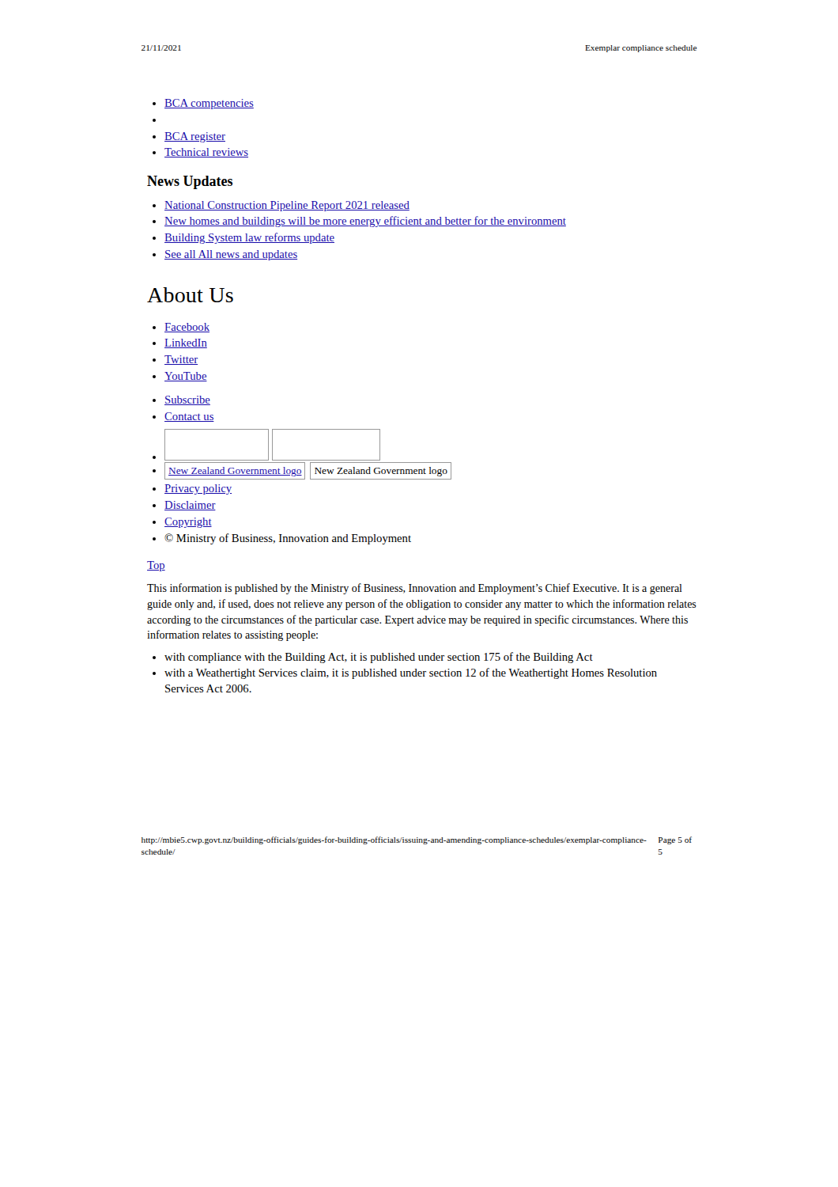21/11/2021
Exemplar compliance schedule
BCA competencies
BCA register
Technical reviews
News Updates
National Construction Pipeline Report 2021 released
New homes and buildings will be more energy efficient and better for the environment
Building System law reforms update
See all All news and updates
About Us
Facebook
LinkedIn
Twitter
YouTube
Subscribe
Contact us
New Zealand Government logo New Zealand Government logo
Privacy policy
Disclaimer
Copyright
© Ministry of Business, Innovation and Employment
Top
This information is published by the Ministry of Business, Innovation and Employment’s Chief Executive. It is a general guide only and, if used, does not relieve any person of the obligation to consider any matter to which the information relates according to the circumstances of the particular case. Expert advice may be required in specific circumstances. Where this information relates to assisting people:
with compliance with the Building Act, it is published under section 175 of the Building Act
with a Weathertight Services claim, it is published under section 12 of the Weathertight Homes Resolution Services Act 2006.
http://mbie5.cwp.govt.nz/building-officials/guides-for-building-officials/issuing-and-amending-compliance-schedules/exemplar-compliance-schedule/
Page 5 of 5